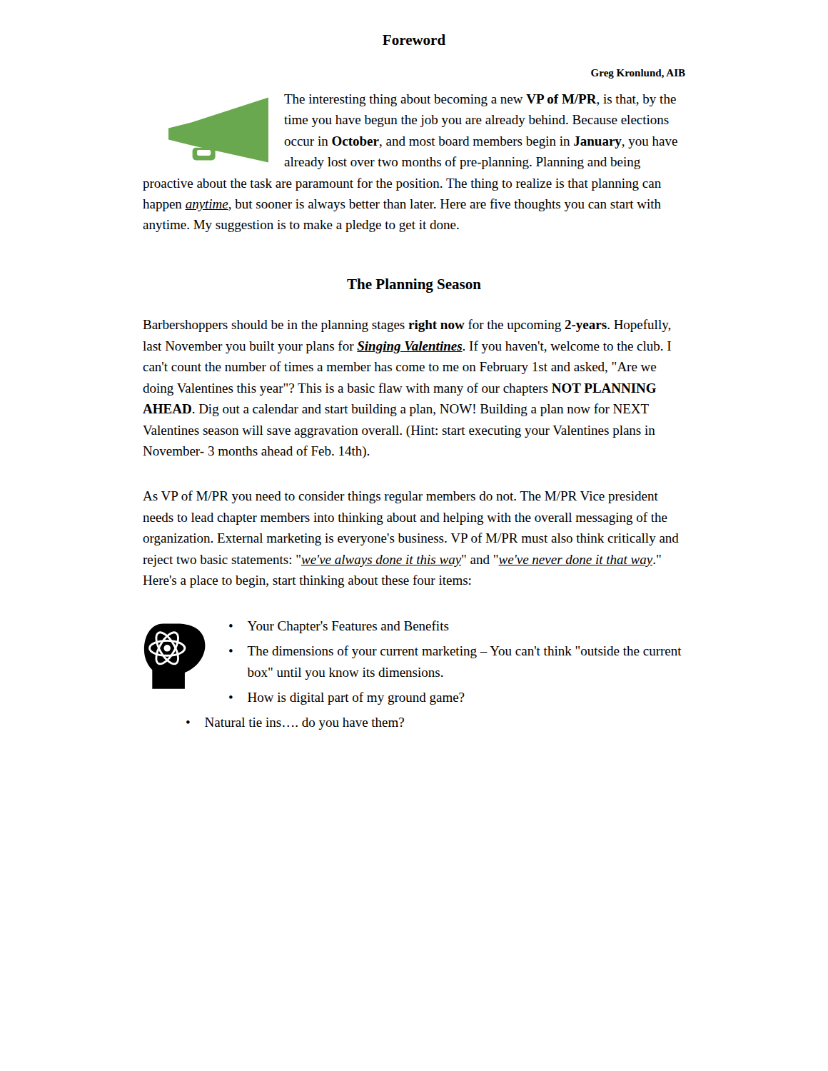Foreword
Greg Kronlund, AIB
The interesting thing about becoming a new VP of M/PR, is that, by the time you have begun the job you are already behind. Because elections occur in October, and most board members begin in January, you have already lost over two months of pre-planning. Planning and being proactive about the task are paramount for the position. The thing to realize is that planning can happen anytime, but sooner is always better than later. Here are five thoughts you can start with anytime. My suggestion is to make a pledge to get it done.
The Planning Season
Barbershoppers should be in the planning stages right now for the upcoming 2-years. Hopefully, last November you built your plans for Singing Valentines. If you haven't, welcome to the club. I can't count the number of times a member has come to me on February 1st and asked, "Are we doing Valentines this year"? This is a basic flaw with many of our chapters NOT PLANNING AHEAD. Dig out a calendar and start building a plan, NOW! Building a plan now for NEXT Valentines season will save aggravation overall. (Hint: start executing your Valentines plans in November- 3 months ahead of Feb. 14th).
As VP of M/PR you need to consider things regular members do not. The M/PR Vice president needs to lead chapter members into thinking about and helping with the overall messaging of the organization. External marketing is everyone's business. VP of M/PR must also think critically and reject two basic statements: "we've always done it this way" and "we've never done it that way." Here's a place to begin, start thinking about these four items:
Your Chapter's Features and Benefits
The dimensions of your current marketing – You can't think "outside the current box" until you know its dimensions.
How is digital part of my ground game?
Natural tie ins…. do you have them?